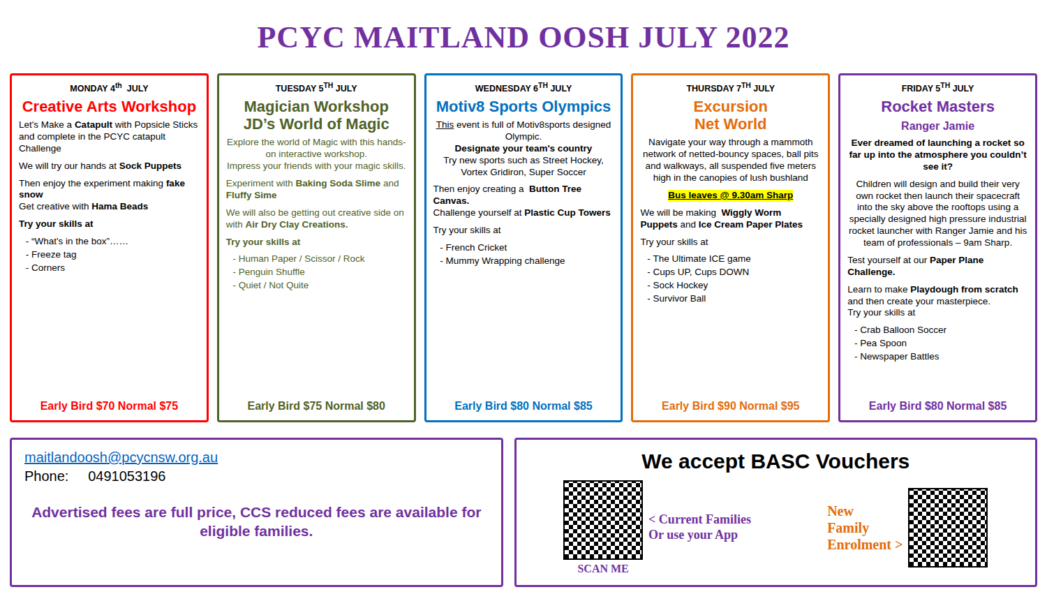PCYC MAITLAND OOSH JULY 2022
MONDAY 4th JULY
Creative Arts Workshop
Let's Make a Catapult with Popsicle Sticks and complete in the PCYC catapult Challenge
We will try our hands at Sock Puppets
Then enjoy the experiment making fake snow
Get creative with Hama Beads
Try your skills at
“What's in the box”……
Freeze tag
Corners
Early Bird $70 Normal $75
TUESDAY 5TH JULY
Magician Workshop JD’s World of Magic
Explore the world of Magic with this hands-on interactive workshop.
Impress your friends with your magic skills.
Experiment with Baking Soda Slime and Fluffy Sime
We will also be getting out creative side on with Air Dry Clay Creations.
Try your skills at
Human Paper / Scissor / Rock
Penguin Shuffle
Quiet / Not Quite
Early Bird $75 Normal $80
WEDNESDAY 6TH JULY
Motiv8 Sports Olympics
This event is full of Motiv8sports designed Olympic.
Designate your team's country
Try new sports such as Street Hockey, Vortex Gridiron, Super Soccer
Then enjoy creating a Button Tree Canvas.
Challenge yourself at Plastic Cup Towers
Try your skills at
French Cricket
Mummy Wrapping challenge
Early Bird $80 Normal $85
THURSDAY 7TH JULY
Excursion
Net World
Navigate your way through a mammoth network of netted-bouncy spaces, ball pits and walkways, all suspended five meters high in the canopies of lush bushland
Bus leaves @ 9.30am Sharp
We will be making Wiggly Worm Puppets and Ice Cream Paper Plates
Try your skills at
The Ultimate ICE game
Cups UP, Cups DOWN
Sock Hockey
Survivor Ball
Early Bird $90 Normal $95
FRIDAY 5TH JULY
Rocket Masters
Ranger Jamie
Ever dreamed of launching a rocket so far up into the atmosphere you couldn’t see it?
Children will design and build their very own rocket then launch their spacecraft into the sky above the rooftops using a specially designed high pressure industrial rocket launcher with Ranger Jamie and his team of professionals – 9am Sharp.
Test yourself at our Paper Plane Challenge.
Learn to make Playdough from scratch and then create your masterpiece.
Try your skills at
Crab Balloon Soccer
Pea Spoon
Newspaper Battles
Early Bird $80 Normal $85
maitlandoosh@pcycnsw.org.au
Phone: 0491053196
Advertised fees are full price, CCS reduced fees are available for eligible families.
We accept BASC Vouchers
SCAN ME
< Current Families
Or use your App
New
Family
Enrolment >